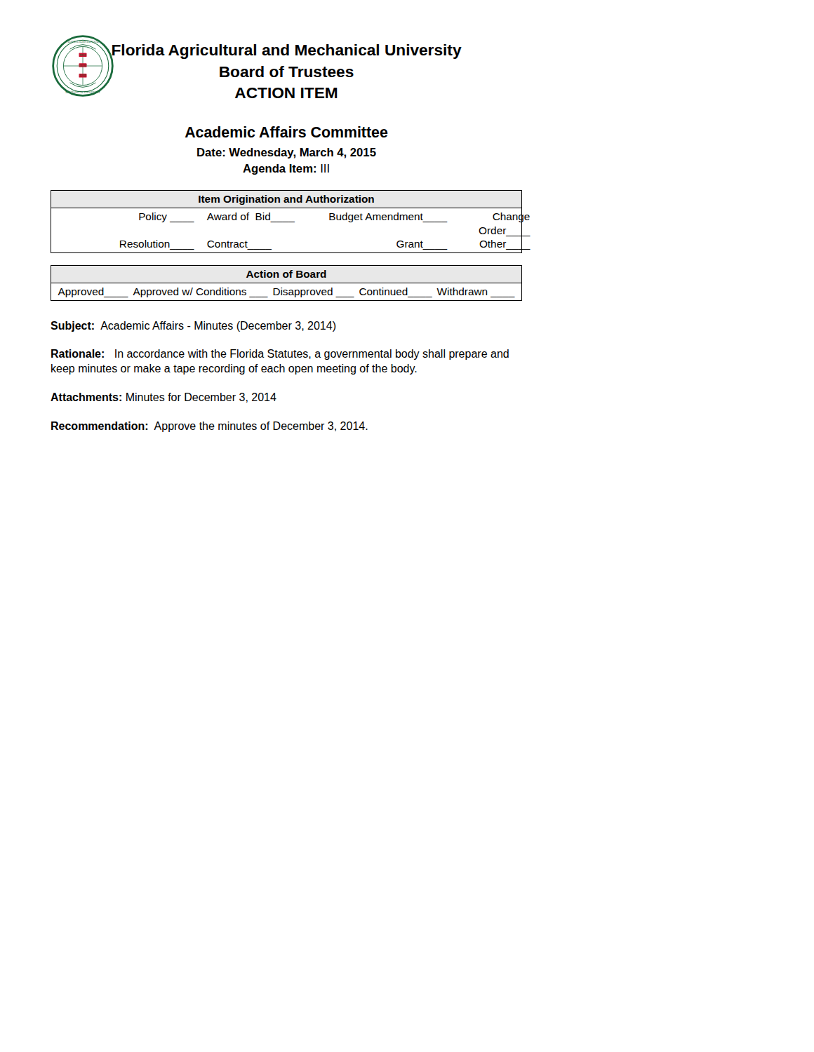FLORIDA AGRICULTURAL MECHANICAL UNIVERSITY HEAD HEART HAND
Florida Agricultural and Mechanical University
Board of Trustees
ACTION ITEM
Academic Affairs Committee
Date: Wednesday, March 4, 2015
Agenda Item: III
| Item Origination and Authorization |
| --- |
| Policy ____ Award of Bid____ Budget Amendment____ Change Order____ Resolution____ Contract____ Grant____ Other____ |
| Action of Board |
| --- |
| Approved____ Approved w/ Conditions ___ Disapproved ___ Continued____ Withdrawn ____ |
Subject: Academic Affairs - Minutes (December 3, 2014)
Rationale: In accordance with the Florida Statutes, a governmental body shall prepare and keep minutes or make a tape recording of each open meeting of the body.
Attachments: Minutes for December 3, 2014
Recommendation: Approve the minutes of December 3, 2014.